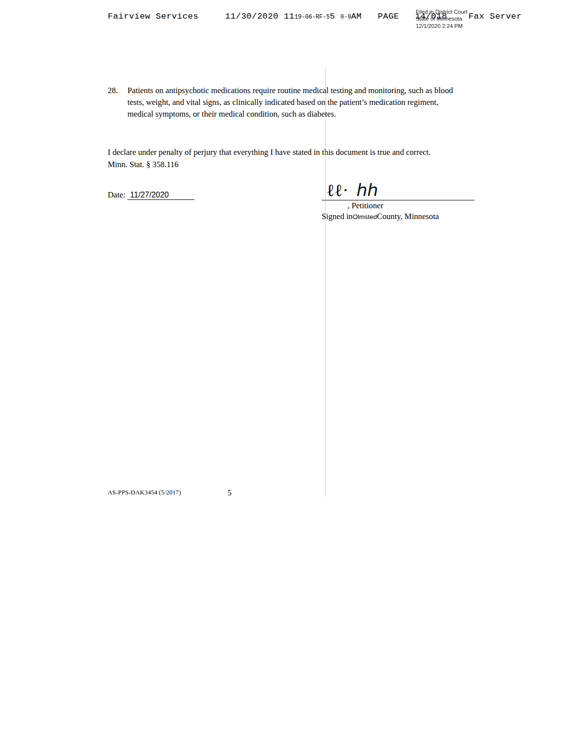Fairview Services 11/30/2020 1119-06-RF-55 0-9 AM PAGE 14/018 Fax Server
Filed in District Court
State of Minnesota
12/1/2020 2:24 PM
28. Patients on antipsychotic medications require routine medical testing and monitoring, such as blood tests, weight, and vital signs, as clinically indicated based on the patient’s medication regiment, medical symptoms, or their medical condition, such as diabetes.
I declare under penalty of perjury that everything I have stated in this document is true and correct.
Minn. Stat. § 358.116
Date: 11/27/2020
ℓℓ⋅ ℎℎ
, Petitioner
Signed inOlmsted County, Minnesota
AS-PPS-DAK3454 (5/2017) 5